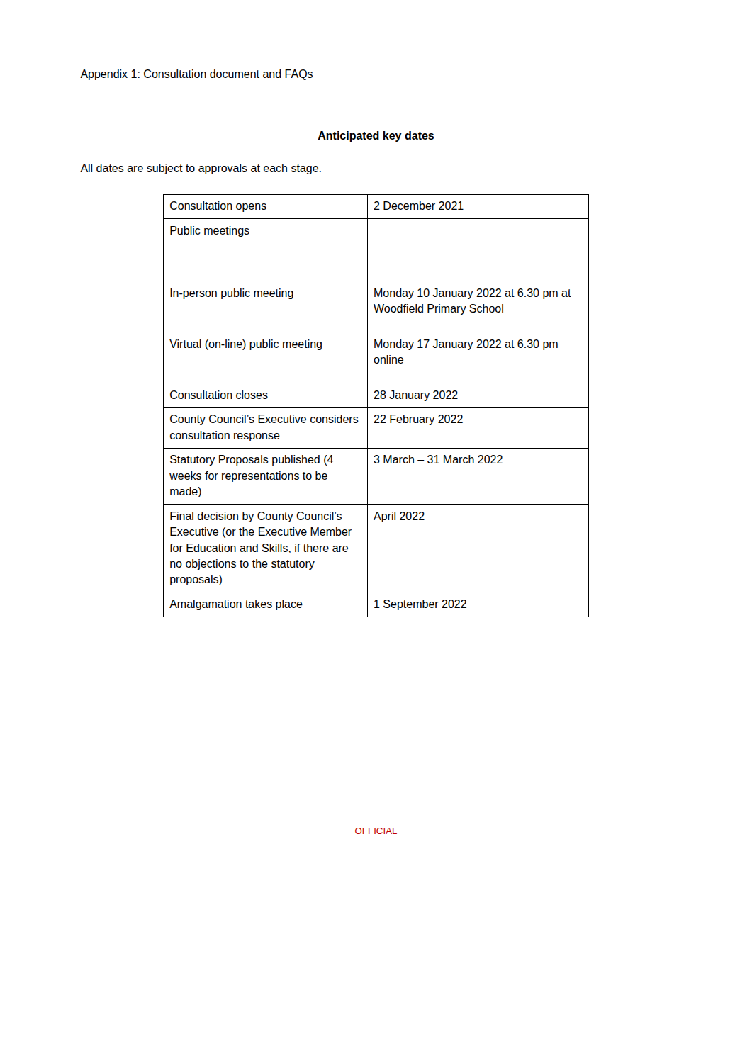Appendix 1: Consultation document and FAQs
Anticipated key dates
All dates are subject to approvals at each stage.
| Consultation opens | 2 December 2021 |
| Public meetings | |
| In-person public meeting | Monday 10 January 2022 at 6.30 pm at Woodfield Primary School |
| Virtual (on-line) public meeting | Monday 17 January 2022 at 6.30 pm online |
| Consultation closes | 28 January 2022 |
| County Council’s Executive considers consultation response | 22 February 2022 |
| Statutory Proposals published (4 weeks for representations to be made) | 3 March – 31 March 2022 |
| Final decision by County Council’s Executive (or the Executive Member for Education and Skills, if there are no objections to the statutory proposals) | April 2022 |
| Amalgamation takes place | 1 September 2022 |
OFFICIAL